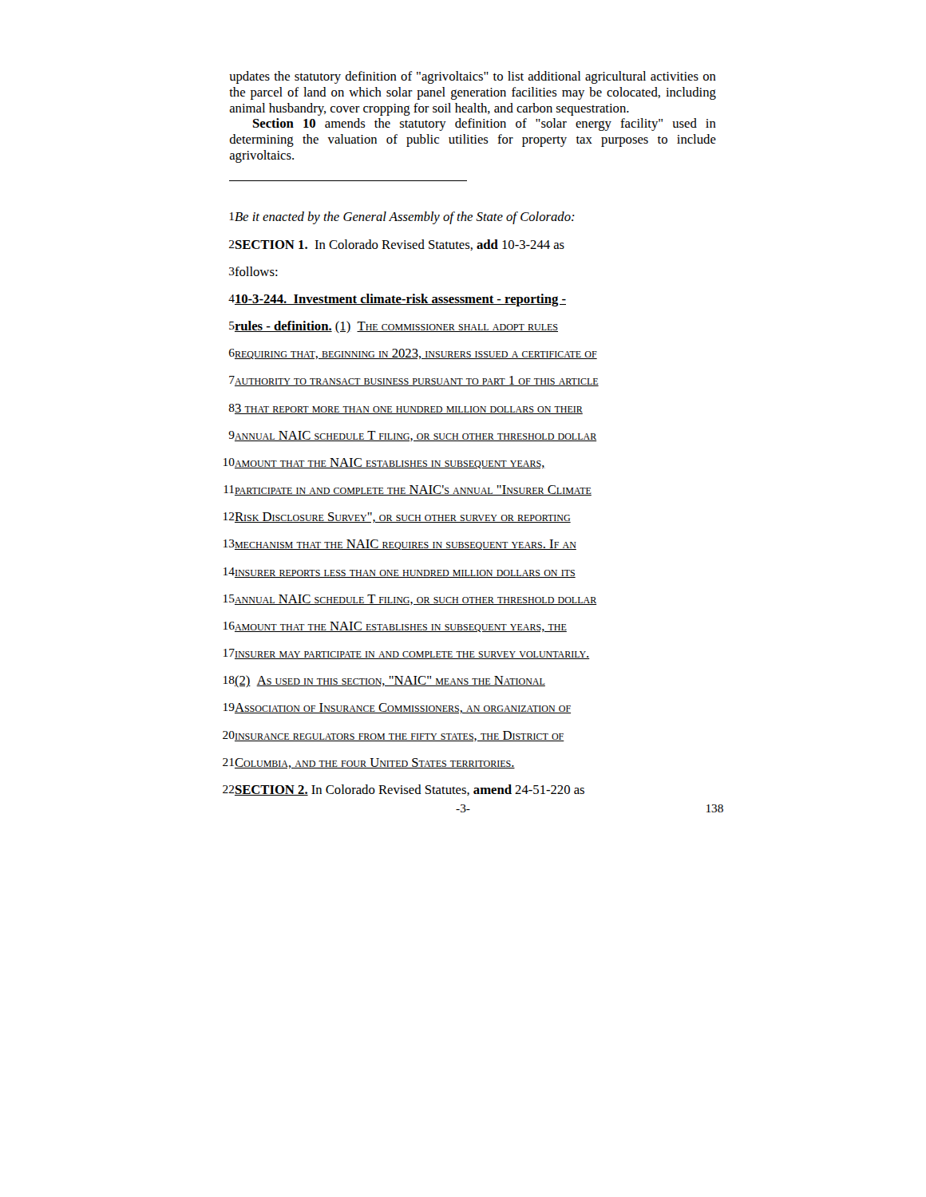updates the statutory definition of "agrivoltaics" to list additional agricultural activities on the parcel of land on which solar panel generation facilities may be colocated, including animal husbandry, cover cropping for soil health, and carbon sequestration.
Section 10 amends the statutory definition of "solar energy facility" used in determining the valuation of public utilities for property tax purposes to include agrivoltaics.
| 1 | Be it enacted by the General Assembly of the State of Colorado: |
| 2 | SECTION 1. In Colorado Revised Statutes, add 10-3-244 as |
| 3 | follows: |
| 4 | 10-3-244. Investment climate-risk assessment - reporting - |
| 5 | rules - definition. (1) The commissioner shall adopt rules |
| 6 | requiring that, beginning in 2023, insurers issued a certificate of |
| 7 | authority to transact business pursuant to part 1 of this article |
| 8 | 3 that report more than one hundred million dollars on their |
| 9 | annual NAIC schedule T filing, or such other threshold dollar |
| 10 | amount that the NAIC establishes in subsequent years, |
| 11 | participate in and complete the NAIC's annual "Insurer Climate |
| 12 | Risk Disclosure Survey", or such other survey or reporting |
| 13 | mechanism that the NAIC requires in subsequent years. If an |
| 14 | insurer reports less than one hundred million dollars on its |
| 15 | annual NAIC schedule T filing, or such other threshold dollar |
| 16 | amount that the NAIC establishes in subsequent years, the |
| 17 | insurer may participate in and complete the survey voluntarily. |
| 18 | (2) As used in this section, "NAIC" means the National |
| 19 | Association of Insurance Commissioners, an organization of |
| 20 | insurance regulators from the fifty states, the District of |
| 21 | Columbia, and the four United States territories. |
| 22 | SECTION 2. In Colorado Revised Statutes, amend 24-51-220 as |
-3-
138